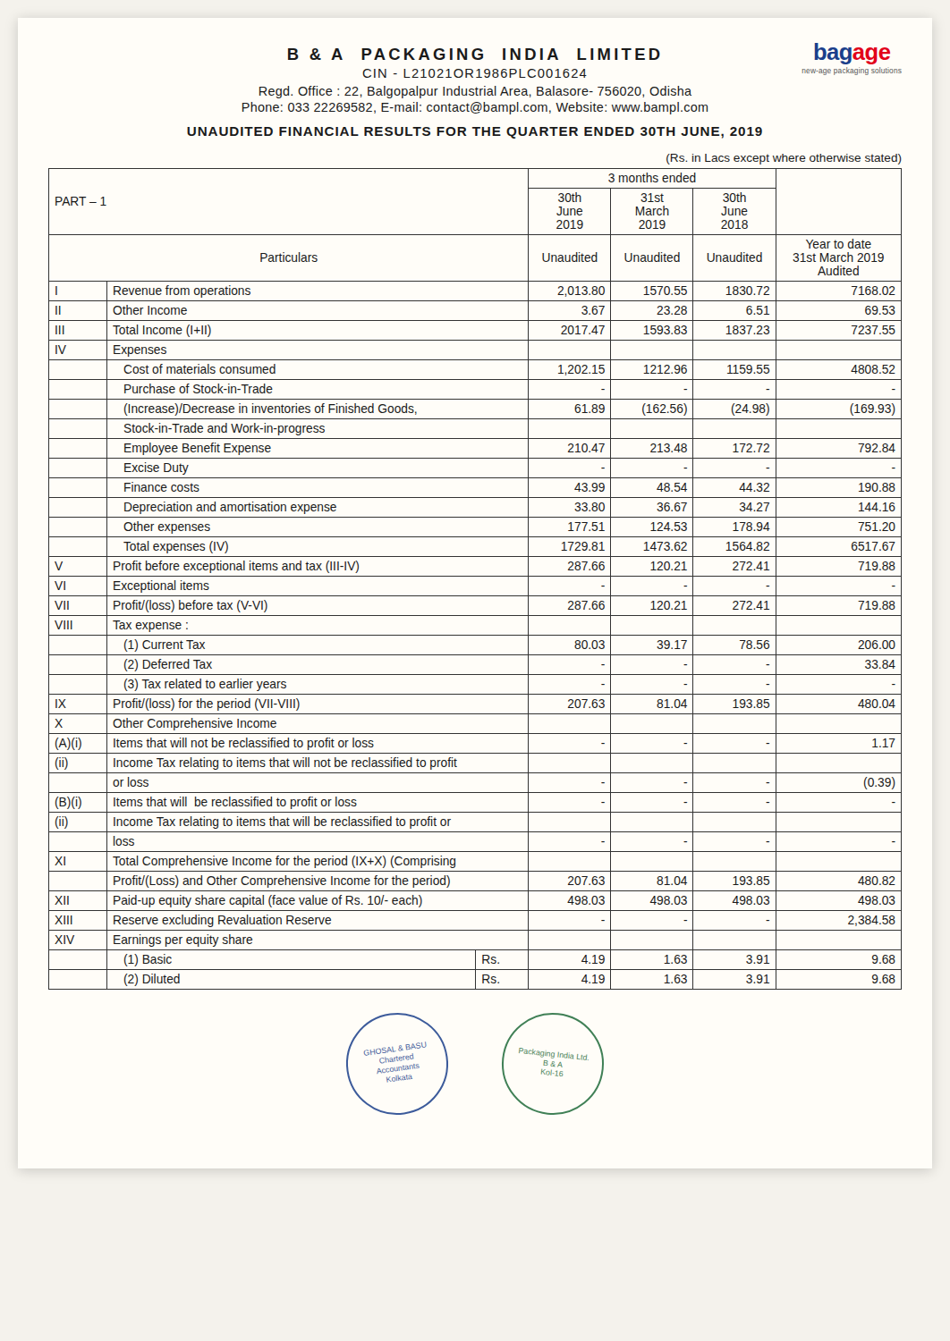bag age
new-age packaging solutions
B & A PACKAGING INDIA LIMITED
CIN - L21021OR1986PLC001624
Regd. Office : 22, Balgopalpur Industrial Area, Balasore- 756020, Odisha
Phone: 033 22269582, E-mail: contact@bampl.com, Website: www.bampl.com
UNAUDITED FINANCIAL RESULTS FOR THE QUARTER ENDED 30TH JUNE, 2019
(Rs. in Lacs except where otherwise stated)
| PART – 1 | 3 months ended | |
| --- | --- | --- |
| 30th June 2019 | 31st March 2019 | 30th June 2018 |
| Particulars | Unaudited | Unaudited | Unaudited | Year to date 31st March 2019 Audited |
| I | Revenue from operations | 2,013.80 | 1570.55 | 1830.72 | 7168.02 |
| II | Other Income | 3.67 | 23.28 | 6.51 | 69.53 |
| III | Total Income (I+II) | 2017.47 | 1593.83 | 1837.23 | 7237.55 |
| IV | Expenses | | | | |
| | Cost of materials consumed | 1,202.15 | 1212.96 | 1159.55 | 4808.52 |
| | Purchase of Stock-in-Trade | - | - | - | - |
| | (Increase)/Decrease in inventories of Finished Goods, | 61.89 | (162.56) | (24.98) | (169.93) |
| | Stock-in-Trade and Work-in-progress | | | | |
| | Employee Benefit Expense | 210.47 | 213.48 | 172.72 | 792.84 |
| | Excise Duty | - | - | - | - |
| | Finance costs | 43.99 | 48.54 | 44.32 | 190.88 |
| | Depreciation and amortisation expense | 33.80 | 36.67 | 34.27 | 144.16 |
| | Other expenses | 177.51 | 124.53 | 178.94 | 751.20 |
| | Total expenses (IV) | 1729.81 | 1473.62 | 1564.82 | 6517.67 |
| V | Profit before exceptional items and tax (III-IV) | 287.66 | 120.21 | 272.41 | 719.88 |
| VI | Exceptional items | - | - | - | - |
| VII | Profit/(loss) before tax (V-VI) | 287.66 | 120.21 | 272.41 | 719.88 |
| VIII | Tax expense : | | | | |
| | (1) Current Tax | 80.03 | 39.17 | 78.56 | 206.00 |
| | (2) Deferred Tax | - | - | - | 33.84 |
| | (3) Tax related to earlier years | - | - | - | - |
| IX | Profit/(loss) for the period (VII-VIII) | 207.63 | 81.04 | 193.85 | 480.04 |
| X | Other Comprehensive Income | | | | |
| (A)(i) | Items that will not be reclassified to profit or loss | - | - | - | 1.17 |
| (ii) | Income Tax relating to items that will not be reclassified to profit | | | | |
| | or loss | - | - | - | (0.39) |
| (B)(i) | Items that will be reclassified to profit or loss | - | - | - | - |
| (ii) | Income Tax relating to items that will be reclassified to profit or | | | | |
| | loss | - | - | - | - |
| XI | Total Comprehensive Income for the period (IX+X) (Comprising | | | | |
| | Profit/(Loss) and Other Comprehensive Income for the period) | 207.63 | 81.04 | 193.85 | 480.82 |
| XII | Paid-up equity share capital (face value of Rs. 10/- each) | 498.03 | 498.03 | 498.03 | 498.03 |
| XIII | Reserve excluding Revaluation Reserve | - | - | - | 2,384.58 |
| XIV | Earnings per equity share | | | | |
| | (1) Basic | Rs. | 4.19 | 1.63 | 3.91 | 9.68 |
| | (2) Diluted | Rs. | 4.19 | 1.63 | 3.91 | 9.68 |
GHOSAL & BASU
Chartered
Accountants
Kolkata
Packaging India Ltd.
B & A
Kol-16